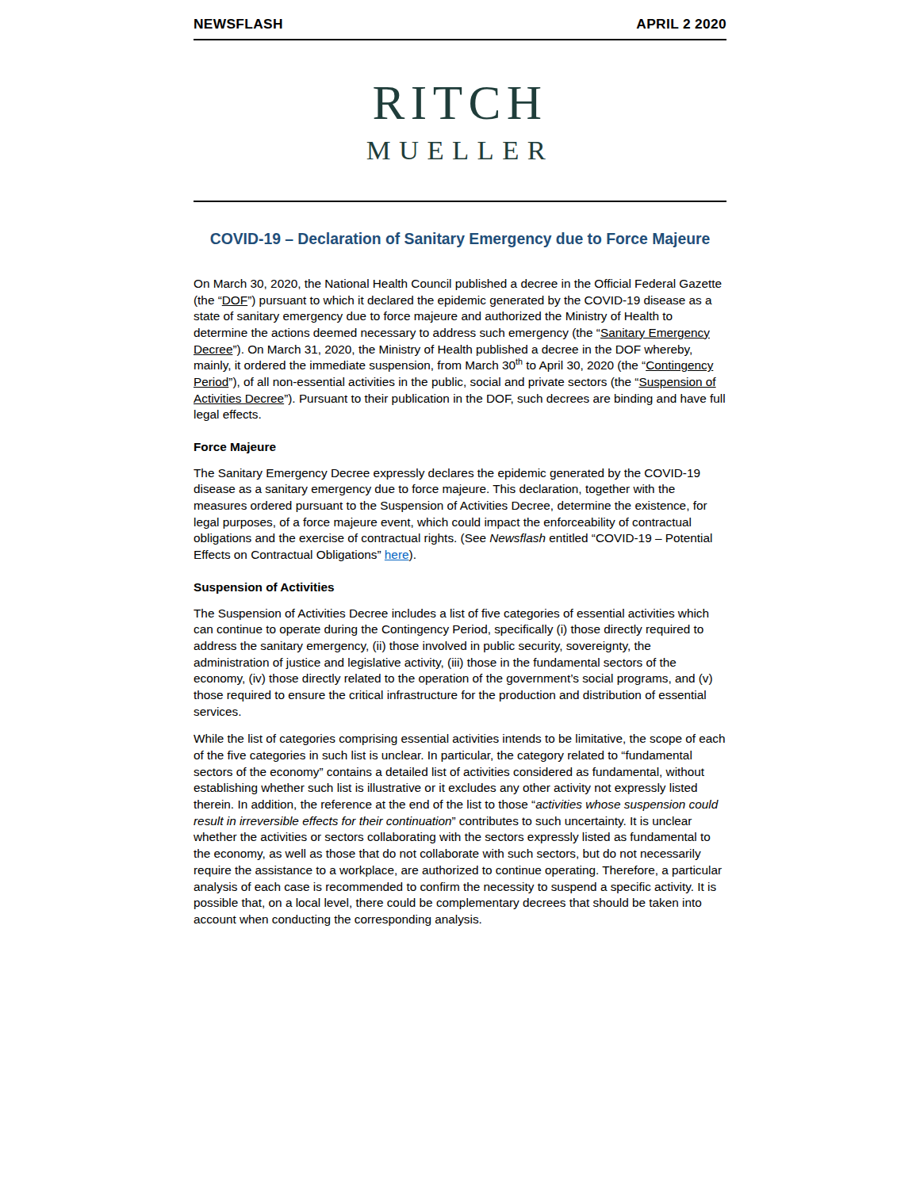NEWSFLASH APRIL 2 2020
RITCH
MUELLER
COVID-19 – Declaration of Sanitary Emergency due to Force Majeure
On March 30, 2020, the National Health Council published a decree in the Official Federal Gazette (the “DOF”) pursuant to which it declared the epidemic generated by the COVID-19 disease as a state of sanitary emergency due to force majeure and authorized the Ministry of Health to determine the actions deemed necessary to address such emergency (the “Sanitary Emergency Decree”). On March 31, 2020, the Ministry of Health published a decree in the DOF whereby, mainly, it ordered the immediate suspension, from March 30th to April 30, 2020 (the “Contingency Period”), of all non-essential activities in the public, social and private sectors (the “Suspension of Activities Decree”). Pursuant to their publication in the DOF, such decrees are binding and have full legal effects.
Force Majeure
The Sanitary Emergency Decree expressly declares the epidemic generated by the COVID-19 disease as a sanitary emergency due to force majeure. This declaration, together with the measures ordered pursuant to the Suspension of Activities Decree, determine the existence, for legal purposes, of a force majeure event, which could impact the enforceability of contractual obligations and the exercise of contractual rights. (See Newsflash entitled “COVID-19 – Potential Effects on Contractual Obligations” here).
Suspension of Activities
The Suspension of Activities Decree includes a list of five categories of essential activities which can continue to operate during the Contingency Period, specifically (i) those directly required to address the sanitary emergency, (ii) those involved in public security, sovereignty, the administration of justice and legislative activity, (iii) those in the fundamental sectors of the economy, (iv) those directly related to the operation of the government’s social programs, and (v) those required to ensure the critical infrastructure for the production and distribution of essential services.
While the list of categories comprising essential activities intends to be limitative, the scope of each of the five categories in such list is unclear. In particular, the category related to “fundamental sectors of the economy” contains a detailed list of activities considered as fundamental, without establishing whether such list is illustrative or it excludes any other activity not expressly listed therein. In addition, the reference at the end of the list to those “activities whose suspension could result in irreversible effects for their continuation” contributes to such uncertainty. It is unclear whether the activities or sectors collaborating with the sectors expressly listed as fundamental to the economy, as well as those that do not collaborate with such sectors, but do not necessarily require the assistance to a workplace, are authorized to continue operating. Therefore, a particular analysis of each case is recommended to confirm the necessity to suspend a specific activity. It is possible that, on a local level, there could be complementary decrees that should be taken into account when conducting the corresponding analysis.